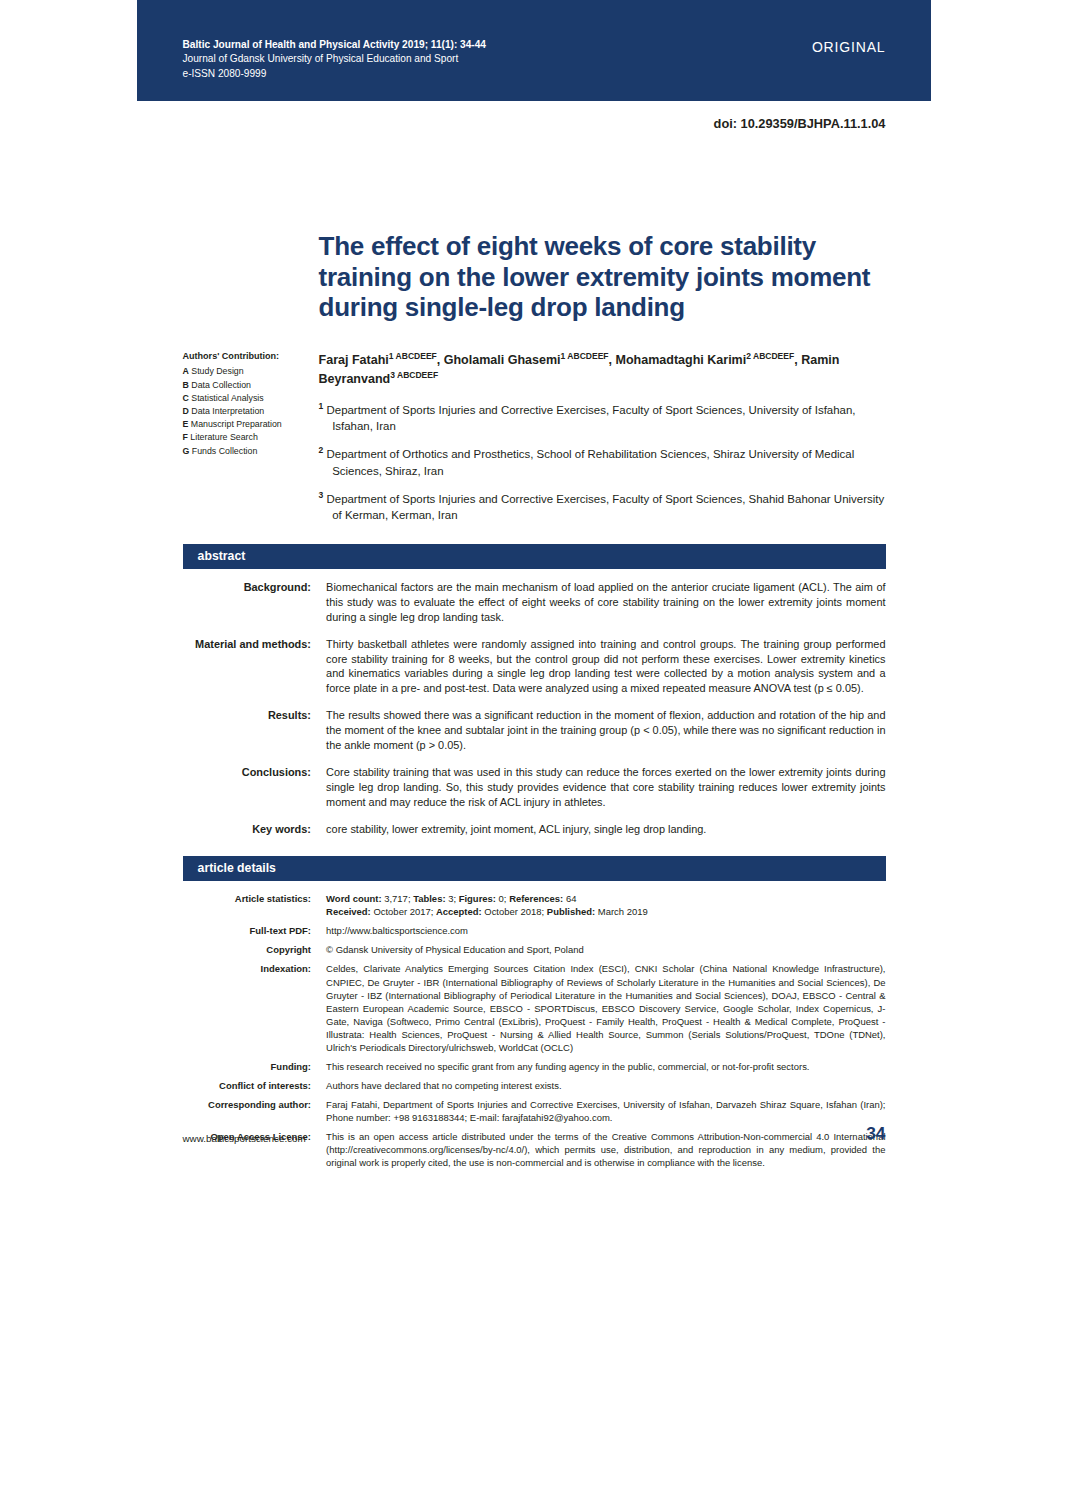Baltic Journal of Health and Physical Activity 2019; 11(1): 34-44
Journal of Gdansk University of Physical Education and Sport
e-ISSN 2080-9999
ORIGINAL
doi: 10.29359/BJHPA.11.1.04
The effect of eight weeks of core stability training on the lower extremity joints moment during single-leg drop landing
Authors' Contribution:
A Study Design
B Data Collection
C Statistical Analysis
D Data Interpretation
E Manuscript Preparation
F Literature Search
G Funds Collection
Faraj Fatahi1 ABCDEEF, Gholamali Ghasemi1 ABCDEEF, Mohamadtaghi Karimi2 ABCDEEF, Ramin Beyranvand3 ABCDEEF
1 Department of Sports Injuries and Corrective Exercises, Faculty of Sport Sciences, University of Isfahan, Isfahan, Iran
2 Department of Orthotics and Prosthetics, School of Rehabilitation Sciences, Shiraz University of Medical Sciences, Shiraz, Iran
3 Department of Sports Injuries and Corrective Exercises, Faculty of Sport Sciences, Shahid Bahonar University of Kerman, Kerman, Iran
abstract
| Background: | Biomechanical factors are the main mechanism of load applied on the anterior cruciate ligament (ACL). The aim of this study was to evaluate the effect of eight weeks of core stability training on the lower extremity joints moment during a single leg drop landing task. |
| Material and methods: | Thirty basketball athletes were randomly assigned into training and control groups. The training group performed core stability training for 8 weeks, but the control group did not perform these exercises. Lower extremity kinetics and kinematics variables during a single leg drop landing test were collected by a motion analysis system and a force plate in a pre- and post-test. Data were analyzed using a mixed repeated measure ANOVA test (p ≤ 0.05). |
| Results: | The results showed there was a significant reduction in the moment of flexion, adduction and rotation of the hip and the moment of the knee and subtalar joint in the training group (p < 0.05), while there was no significant reduction in the ankle moment (p > 0.05). |
| Conclusions: | Core stability training that was used in this study can reduce the forces exerted on the lower extremity joints during single leg drop landing. So, this study provides evidence that core stability training reduces lower extremity joints moment and may reduce the risk of ACL injury in athletes. |
| Key words: | core stability, lower extremity, joint moment, ACL injury, single leg drop landing. |
article details
| Article statistics: | Word count: 3,717; Tables: 3; Figures: 0; References: 64 Received: October 2017; Accepted: October 2018; Published: March 2019 |
| Full-text PDF: | http://www.balticsportscience.com |
| Copyright | © Gdansk University of Physical Education and Sport, Poland |
| Indexation: | Celdes, Clarivate Analytics Emerging Sources Citation Index (ESCI), CNKI Scholar (China National Knowledge Infrastructure), CNPIEC, De Gruyter - IBR (International Bibliography of Reviews of Scholarly Literature in the Humanities and Social Sciences), De Gruyter - IBZ (International Bibliography of Periodical Literature in the Humanities and Social Sciences), DOAJ, EBSCO - Central & Eastern European Academic Source, EBSCO - SPORTDiscus, EBSCO Discovery Service, Google Scholar, Index Copernicus, J-Gate, Naviga (Softweco, Primo Central (ExLibris), ProQuest - Family Health, ProQuest - Health & Medical Complete, ProQuest - Illustrata: Health Sciences, ProQuest - Nursing & Allied Health Source, Summon (Serials Solutions/ProQuest, TDOne (TDNet), Ulrich's Periodicals Directory/ulrichsweb, WorldCat (OCLC) |
| Funding: | This research received no specific grant from any funding agency in the public, commercial, or not-for-profit sectors. |
| Conflict of interests: | Authors have declared that no competing interest exists. |
| Corresponding author: | Faraj Fatahi, Department of Sports Injuries and Corrective Exercises, University of Isfahan, Darvazeh Shiraz Square, Isfahan (Iran); Phone number: +98 9163188344; E-mail: farajfatahi92@yahoo.com. |
| Open Access License: | This is an open access article distributed under the terms of the Creative Commons Attribution-Non-commercial 4.0 International (http://creativecommons.org/licenses/by-nc/4.0/), which permits use, distribution, and reproduction in any medium, provided the original work is properly cited, the use is non-commercial and is otherwise in compliance with the license. |
www.balticsportscience.com
34